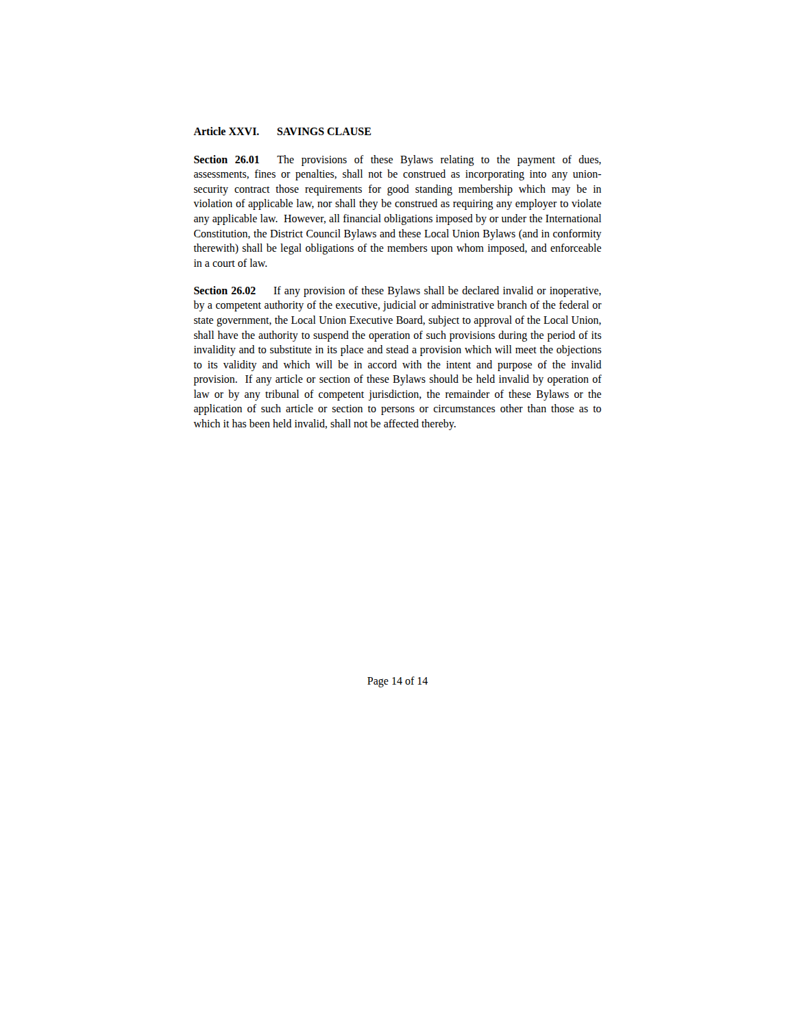Article XXVI. SAVINGS CLAUSE
Section 26.01 The provisions of these Bylaws relating to the payment of dues, assessments, fines or penalties, shall not be construed as incorporating into any union-security contract those requirements for good standing membership which may be in violation of applicable law, nor shall they be construed as requiring any employer to violate any applicable law. However, all financial obligations imposed by or under the International Constitution, the District Council Bylaws and these Local Union Bylaws (and in conformity therewith) shall be legal obligations of the members upon whom imposed, and enforceable in a court of law.
Section 26.02 If any provision of these Bylaws shall be declared invalid or inoperative, by a competent authority of the executive, judicial or administrative branch of the federal or state government, the Local Union Executive Board, subject to approval of the Local Union, shall have the authority to suspend the operation of such provisions during the period of its invalidity and to substitute in its place and stead a provision which will meet the objections to its validity and which will be in accord with the intent and purpose of the invalid provision. If any article or section of these Bylaws should be held invalid by operation of law or by any tribunal of competent jurisdiction, the remainder of these Bylaws or the application of such article or section to persons or circumstances other than those as to which it has been held invalid, shall not be affected thereby.
Page 14 of 14